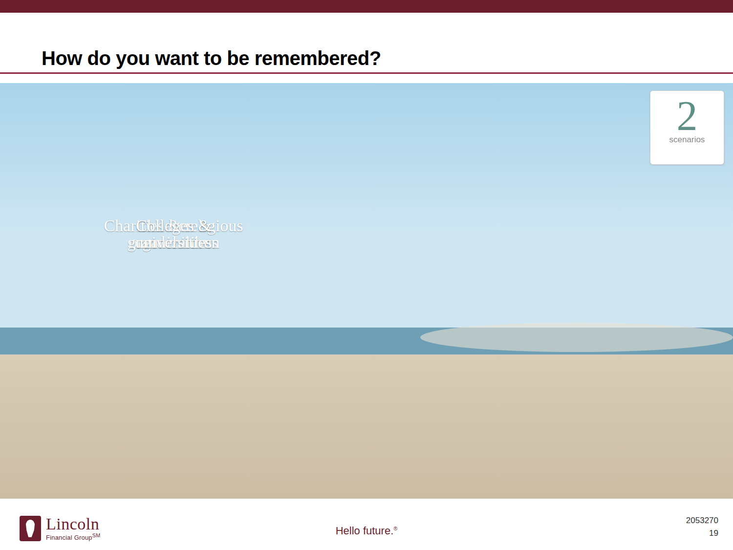How do you want to be remembered?
Charities & religious
organizations
Children &
grandchildren
Colleges &
universities
Charities & religious
organizations
2
scenarios
Lincoln
Financial GroupSM
Hello future.®
2053270
19